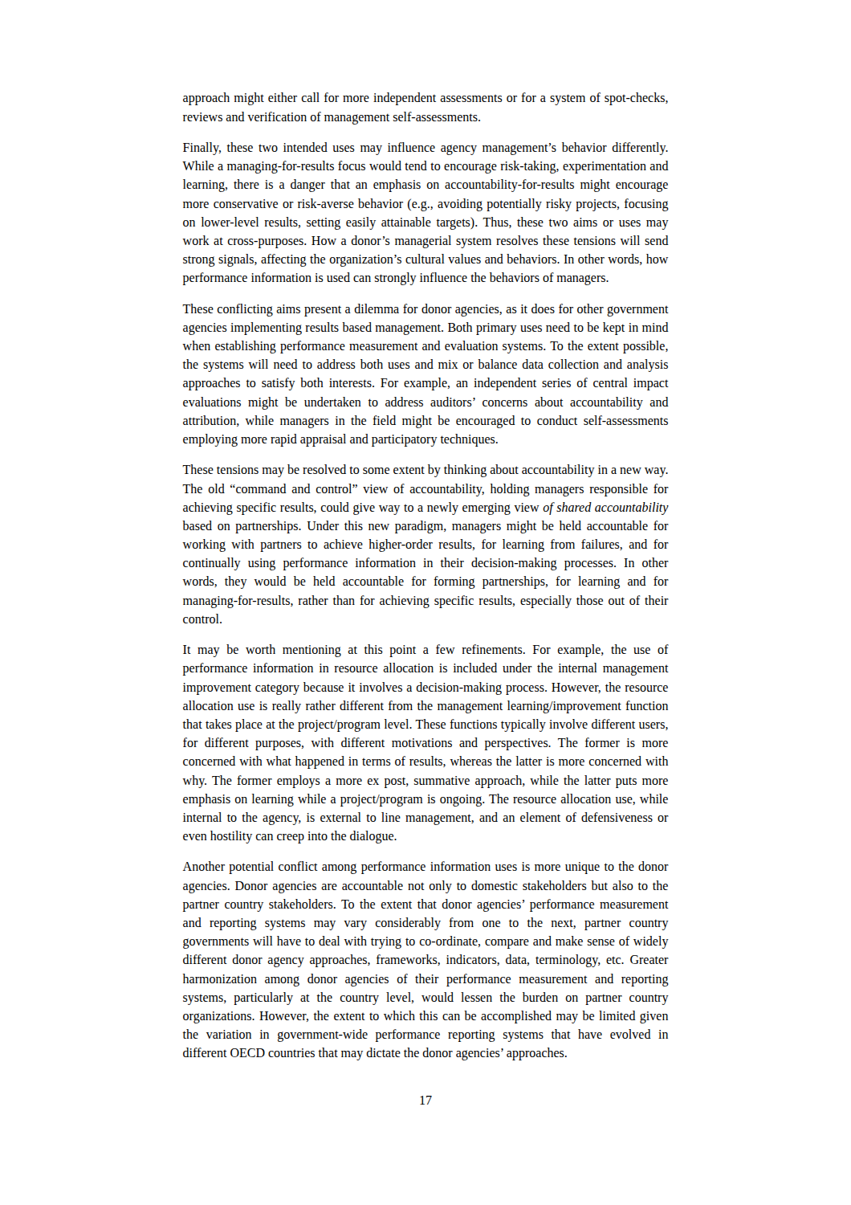approach might either call for more independent assessments or for a system of spot-checks, reviews and verification of management self-assessments.
Finally, these two intended uses may influence agency management’s behavior differently. While a managing-for-results focus would tend to encourage risk-taking, experimentation and learning, there is a danger that an emphasis on accountability-for-results might encourage more conservative or risk-averse behavior (e.g., avoiding potentially risky projects, focusing on lower-level results, setting easily attainable targets). Thus, these two aims or uses may work at cross-purposes. How a donor’s managerial system resolves these tensions will send strong signals, affecting the organization’s cultural values and behaviors. In other words, how performance information is used can strongly influence the behaviors of managers.
These conflicting aims present a dilemma for donor agencies, as it does for other government agencies implementing results based management. Both primary uses need to be kept in mind when establishing performance measurement and evaluation systems. To the extent possible, the systems will need to address both uses and mix or balance data collection and analysis approaches to satisfy both interests. For example, an independent series of central impact evaluations might be undertaken to address auditors’ concerns about accountability and attribution, while managers in the field might be encouraged to conduct self-assessments employing more rapid appraisal and participatory techniques.
These tensions may be resolved to some extent by thinking about accountability in a new way. The old “command and control” view of accountability, holding managers responsible for achieving specific results, could give way to a newly emerging view of shared accountability based on partnerships. Under this new paradigm, managers might be held accountable for working with partners to achieve higher-order results, for learning from failures, and for continually using performance information in their decision-making processes. In other words, they would be held accountable for forming partnerships, for learning and for managing-for-results, rather than for achieving specific results, especially those out of their control.
It may be worth mentioning at this point a few refinements. For example, the use of performance information in resource allocation is included under the internal management improvement category because it involves a decision-making process. However, the resource allocation use is really rather different from the management learning/improvement function that takes place at the project/program level. These functions typically involve different users, for different purposes, with different motivations and perspectives. The former is more concerned with what happened in terms of results, whereas the latter is more concerned with why. The former employs a more ex post, summative approach, while the latter puts more emphasis on learning while a project/program is ongoing. The resource allocation use, while internal to the agency, is external to line management, and an element of defensiveness or even hostility can creep into the dialogue.
Another potential conflict among performance information uses is more unique to the donor agencies. Donor agencies are accountable not only to domestic stakeholders but also to the partner country stakeholders. To the extent that donor agencies’ performance measurement and reporting systems may vary considerably from one to the next, partner country governments will have to deal with trying to co-ordinate, compare and make sense of widely different donor agency approaches, frameworks, indicators, data, terminology, etc. Greater harmonization among donor agencies of their performance measurement and reporting systems, particularly at the country level, would lessen the burden on partner country organizations. However, the extent to which this can be accomplished may be limited given the variation in government-wide performance reporting systems that have evolved in different OECD countries that may dictate the donor agencies’ approaches.
17